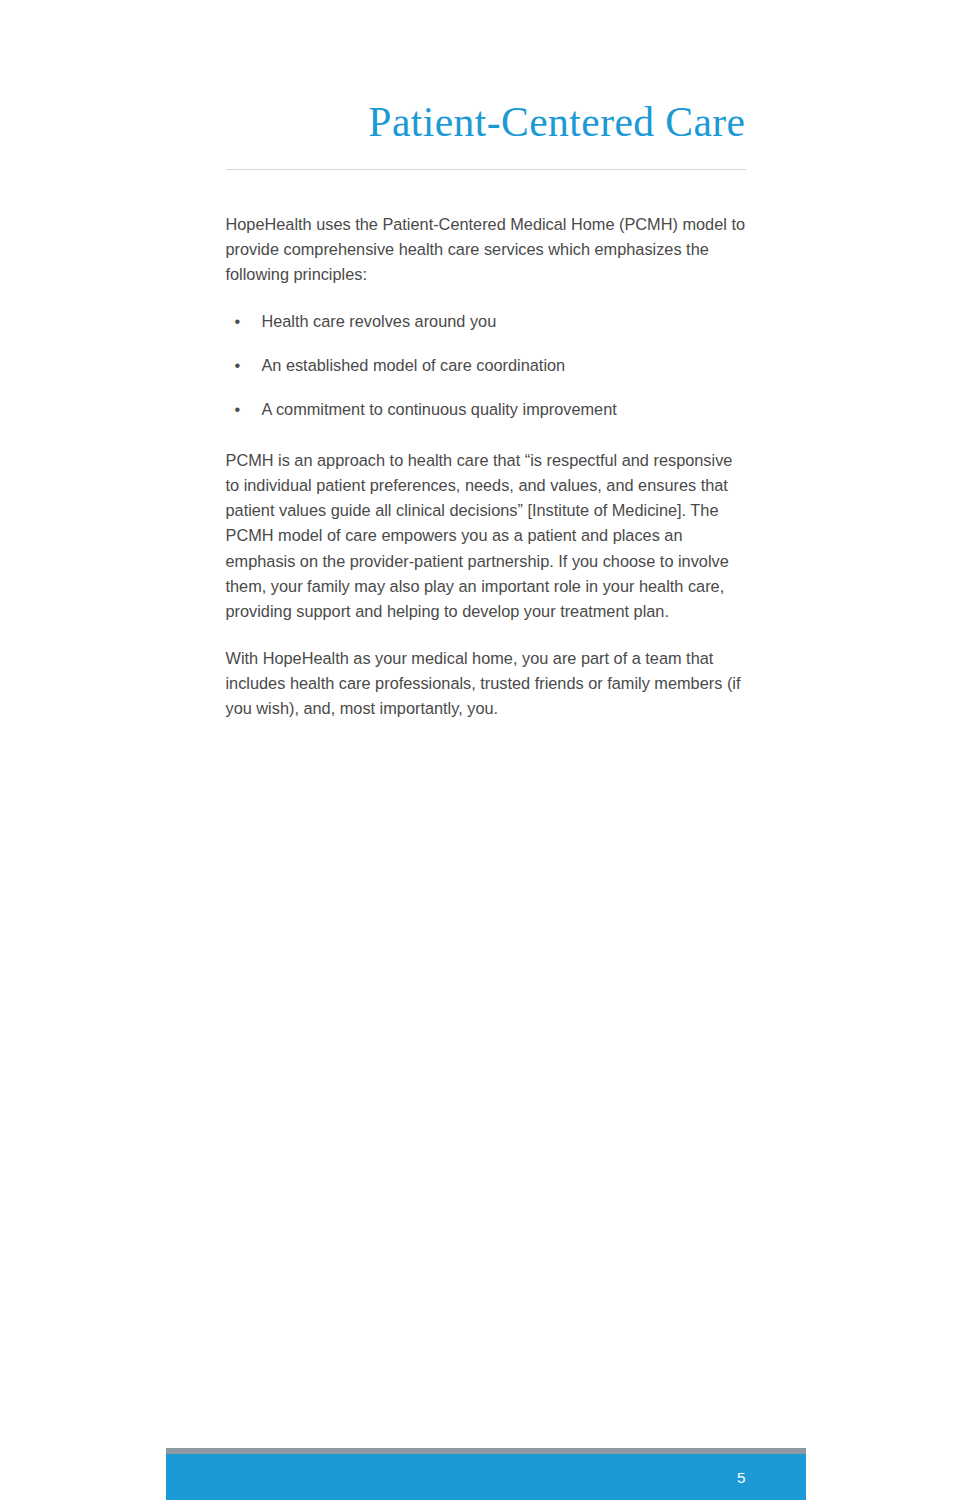Patient-Centered Care
HopeHealth uses the Patient-Centered Medical Home (PCMH) model to provide comprehensive health care services which emphasizes the following principles:
Health care revolves around you
An established model of care coordination
A commitment to continuous quality improvement
PCMH is an approach to health care that “is respectful and responsive to individual patient preferences, needs, and values, and ensures that patient values guide all clinical decisions” [Institute of Medicine]. The PCMH model of care empowers you as a patient and places an emphasis on the provider-patient partnership. If you choose to involve them, your family may also play an important role in your health care, providing support and helping to develop your treatment plan.
With HopeHealth as your medical home, you are part of a team that includes health care professionals, trusted friends or family members (if you wish), and, most importantly, you.
5